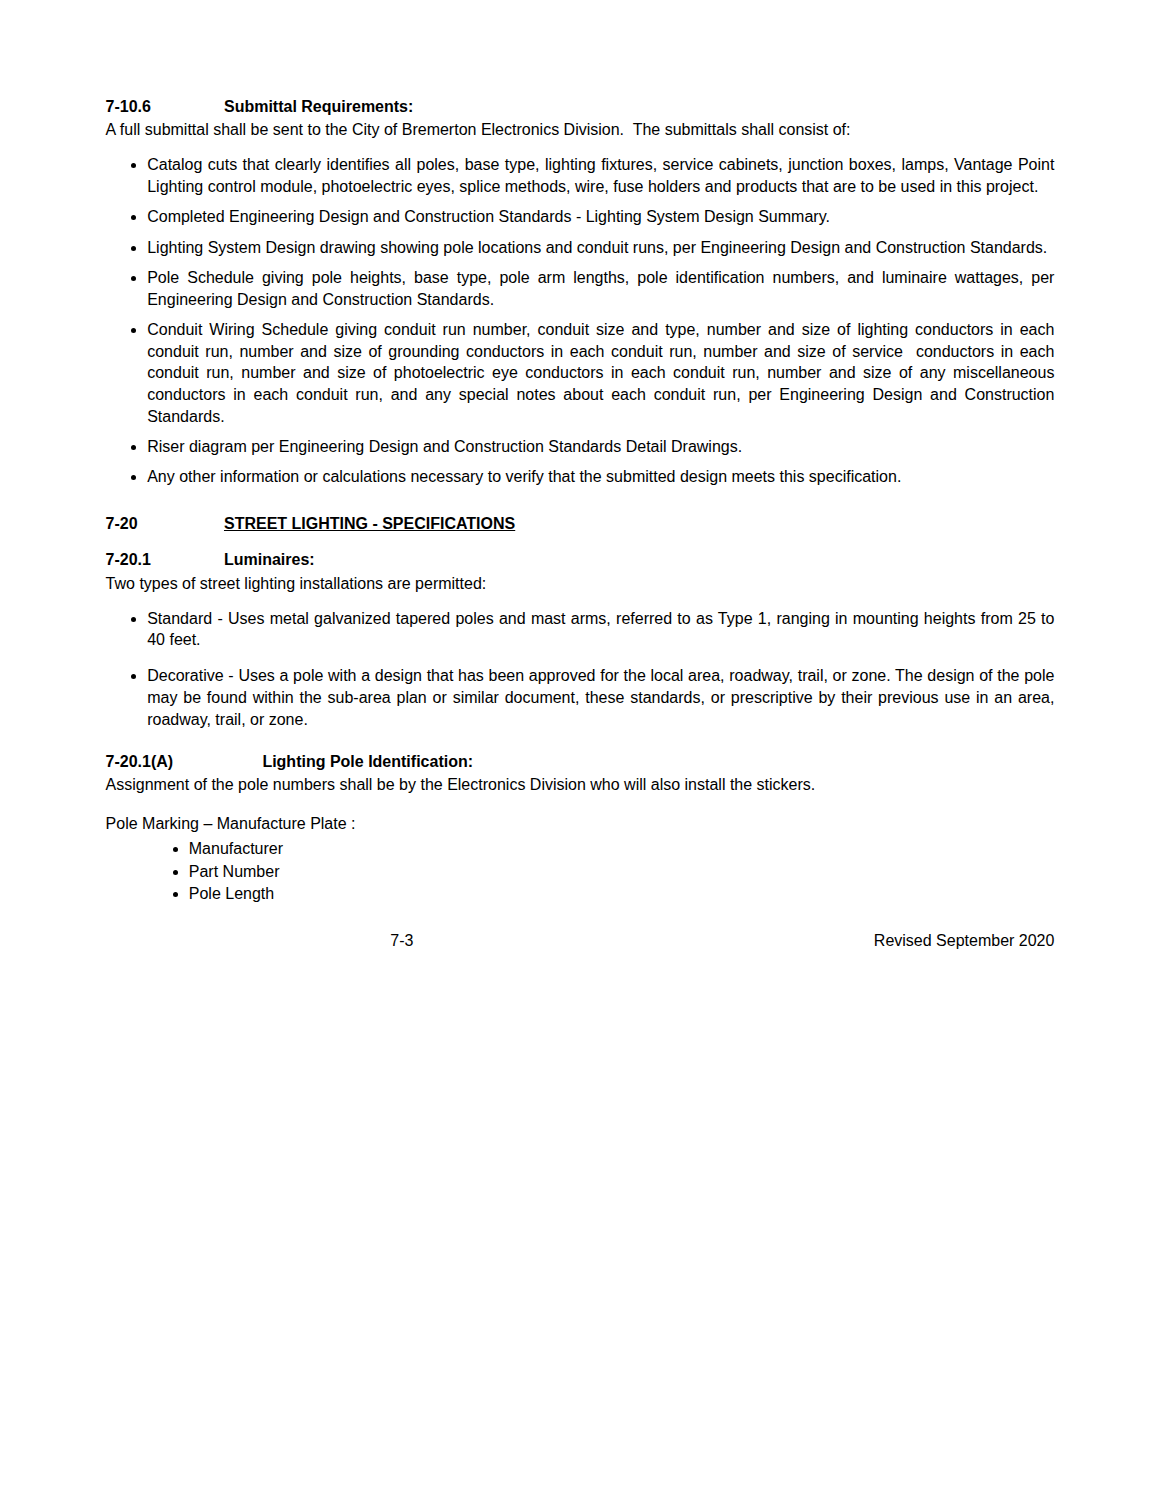7-10.6 Submittal Requirements:
A full submittal shall be sent to the City of Bremerton Electronics Division. The submittals shall consist of:
Catalog cuts that clearly identifies all poles, base type, lighting fixtures, service cabinets, junction boxes, lamps, Vantage Point Lighting control module, photoelectric eyes, splice methods, wire, fuse holders and products that are to be used in this project.
Completed Engineering Design and Construction Standards - Lighting System Design Summary.
Lighting System Design drawing showing pole locations and conduit runs, per Engineering Design and Construction Standards.
Pole Schedule giving pole heights, base type, pole arm lengths, pole identification numbers, and luminaire wattages, per Engineering Design and Construction Standards.
Conduit Wiring Schedule giving conduit run number, conduit size and type, number and size of lighting conductors in each conduit run, number and size of grounding conductors in each conduit run, number and size of service conductors in each conduit run, number and size of photoelectric eye conductors in each conduit run, number and size of any miscellaneous conductors in each conduit run, and any special notes about each conduit run, per Engineering Design and Construction Standards.
Riser diagram per Engineering Design and Construction Standards Detail Drawings.
Any other information or calculations necessary to verify that the submitted design meets this specification.
7-20 STREET LIGHTING - SPECIFICATIONS
7-20.1 Luminaires:
Two types of street lighting installations are permitted:
Standard - Uses metal galvanized tapered poles and mast arms, referred to as Type 1, ranging in mounting heights from 25 to 40 feet.
Decorative - Uses a pole with a design that has been approved for the local area, roadway, trail, or zone. The design of the pole may be found within the sub-area plan or similar document, these standards, or prescriptive by their previous use in an area, roadway, trail, or zone.
7-20.1(A) Lighting Pole Identification:
Assignment of the pole numbers shall be by the Electronics Division who will also install the stickers.
Pole Marking – Manufacture Plate :
Manufacturer
Part Number
Pole Length
7-3 Revised September 2020